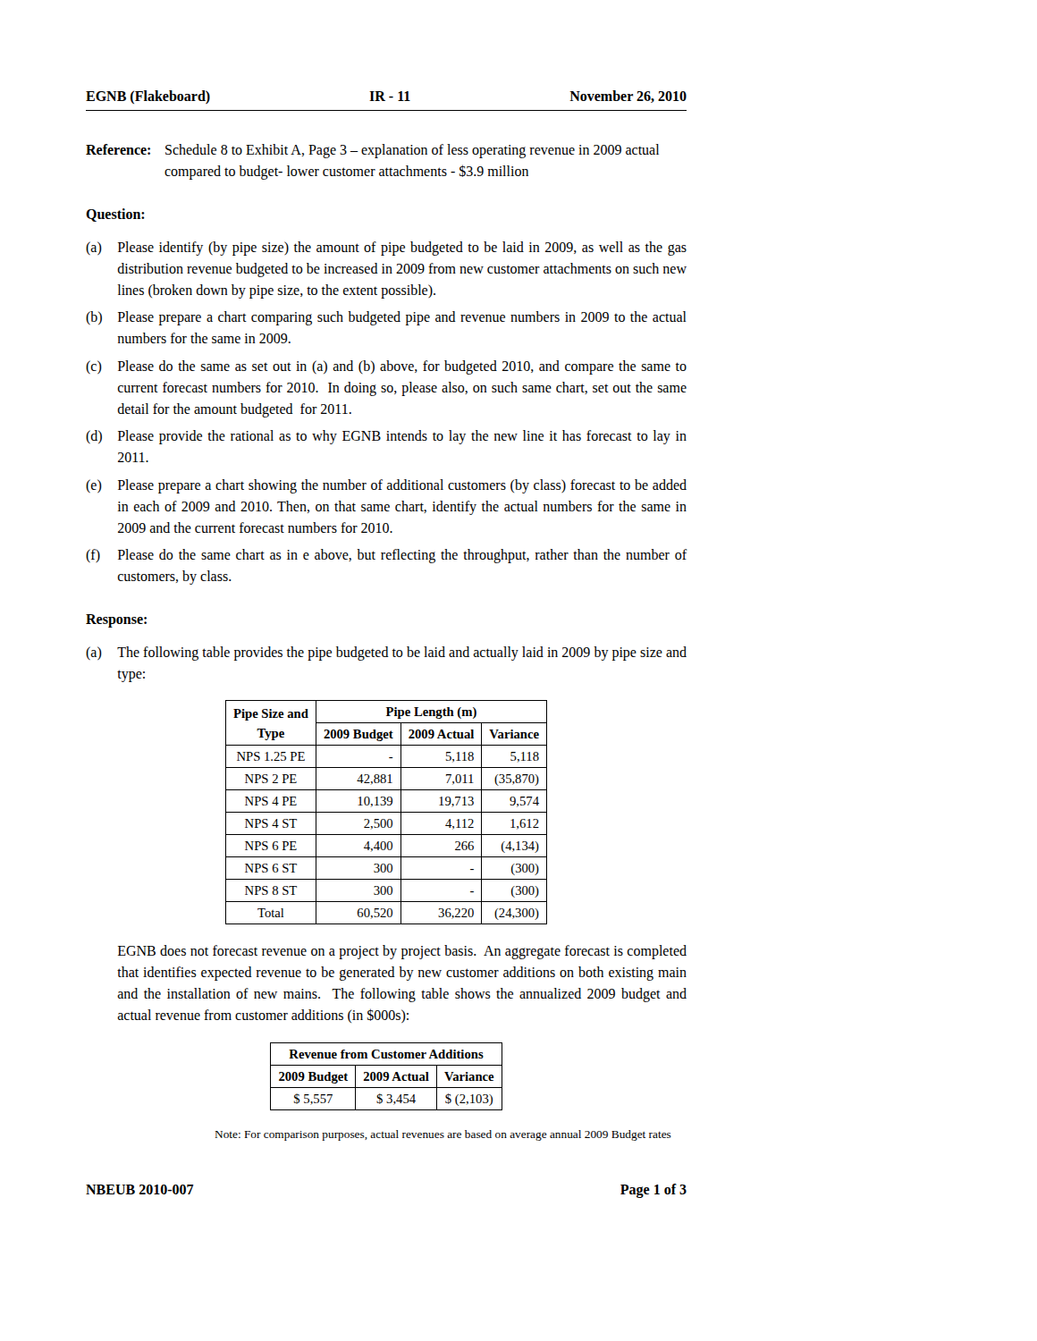EGNB (Flakeboard)
IR - 11
November 26, 2010
Reference:
Schedule 8 to Exhibit A, Page 3 – explanation of less operating revenue in 2009 actual compared to budget- lower customer attachments - $3.9 million
Question:
(a) Please identify (by pipe size) the amount of pipe budgeted to be laid in 2009, as well as the gas distribution revenue budgeted to be increased in 2009 from new customer attachments on such new lines (broken down by pipe size, to the extent possible).
(b) Please prepare a chart comparing such budgeted pipe and revenue numbers in 2009 to the actual numbers for the same in 2009.
(c) Please do the same as set out in (a) and (b) above, for budgeted 2010, and compare the same to current forecast numbers for 2010. In doing so, please also, on such same chart, set out the same detail for the amount budgeted for 2011.
(d) Please provide the rational as to why EGNB intends to lay the new line it has forecast to lay in 2011.
(e) Please prepare a chart showing the number of additional customers (by class) forecast to be added in each of 2009 and 2010. Then, on that same chart, identify the actual numbers for the same in 2009 and the current forecast numbers for 2010.
(f) Please do the same chart as in e above, but reflecting the throughput, rather than the number of customers, by class.
Response:
(a) The following table provides the pipe budgeted to be laid and actually laid in 2009 by pipe size and type:
| Pipe Size and Type | Pipe Length (m) |
| --- | --- |
| 2009 Budget | 2009 Actual | Variance |
| NPS 1.25 PE | - | 5,118 | 5,118 |
| NPS 2 PE | 42,881 | 7,011 | (35,870) |
| NPS 4 PE | 10,139 | 19,713 | 9,574 |
| NPS 4 ST | 2,500 | 4,112 | 1,612 |
| NPS 6 PE | 4,400 | 266 | (4,134) |
| NPS 6 ST | 300 | - | (300) |
| NPS 8 ST | 300 | - | (300) |
| Total | 60,520 | 36,220 | (24,300) |
EGNB does not forecast revenue on a project by project basis. An aggregate forecast is completed that identifies expected revenue to be generated by new customer additions on both existing main and the installation of new mains. The following table shows the annualized 2009 budget and actual revenue from customer additions (in $000s):
| Revenue from Customer Additions |
| --- |
| 2009 Budget | 2009 Actual | Variance |
| $ 5,557 | $ 3,454 | $ (2,103) |
Note: For comparison purposes, actual revenues are based on average annual 2009 Budget rates
NBEUB 2010-007
Page 1 of 3